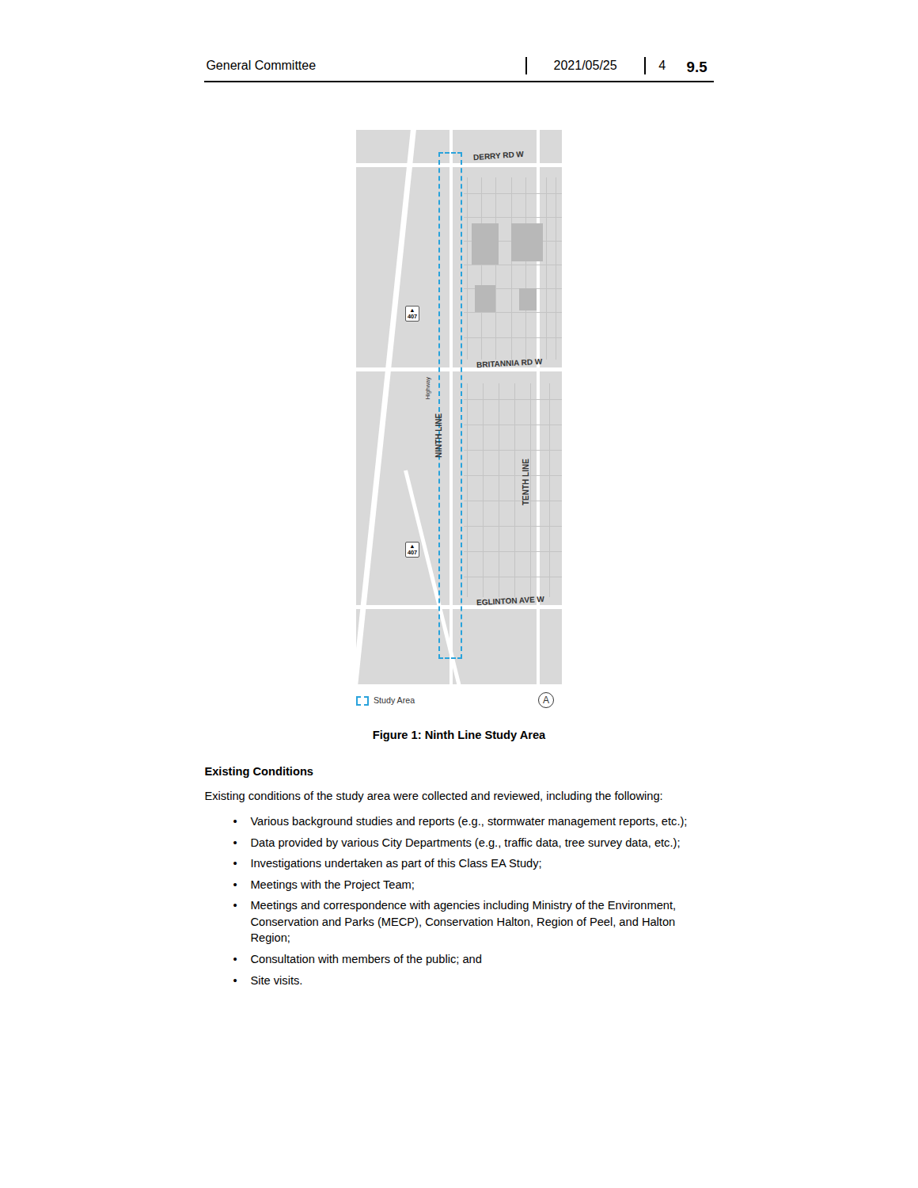General Committee
2021/05/25
4
9.5
▲
407
▲
407
DERRY RD W
BRITANNIA RD W
EGLINTON AVE W
NINTH LINE
TENTH LINE
Highway
Study Area
A
Figure 1: Ninth Line Study Area
Existing Conditions
Existing conditions of the study area were collected and reviewed, including the following:
Various background studies and reports (e.g., stormwater management reports, etc.);
Data provided by various City Departments (e.g., traffic data, tree survey data, etc.);
Investigations undertaken as part of this Class EA Study;
Meetings with the Project Team;
Meetings and correspondence with agencies including Ministry of the Environment, Conservation and Parks (MECP), Conservation Halton, Region of Peel, and Halton Region;
Consultation with members of the public; and
Site visits.